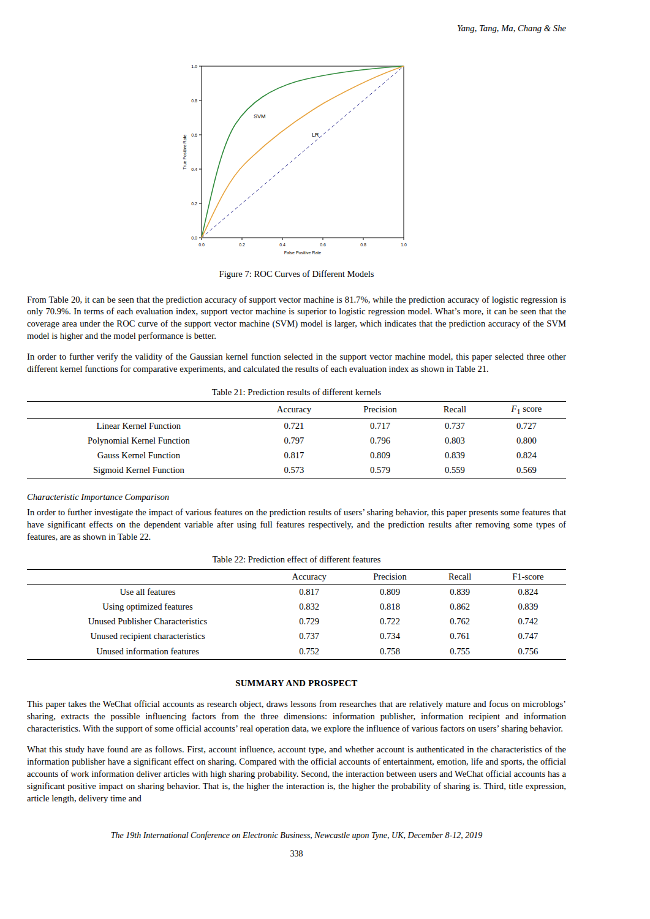Yang, Tang, Ma, Chang & She
0.0 0.2 0.4 0.6 0.8 1.0 0.0 0.2 0.4 0.6 0.8 1.0 True Positive Rate False Positive Rate SVM LR
Figure 7: ROC Curves of Different Models
From Table 20, it can be seen that the prediction accuracy of support vector machine is 81.7%, while the prediction accuracy of logistic regression is only 70.9%. In terms of each evaluation index, support vector machine is superior to logistic regression model. What’s more, it can be seen that the coverage area under the ROC curve of the support vector machine (SVM) model is larger, which indicates that the prediction accuracy of the SVM model is higher and the model performance is better.
In order to further verify the validity of the Gaussian kernel function selected in the support vector machine model, this paper selected three other different kernel functions for comparative experiments, and calculated the results of each evaluation index as shown in Table 21.
Table 21: Prediction results of different kernels
| | Accuracy | Precision | Recall | F 1 score |
| --- | --- | --- | --- | --- |
| Linear Kernel Function | 0.721 | 0.717 | 0.737 | 0.727 |
| Polynomial Kernel Function | 0.797 | 0.796 | 0.803 | 0.800 |
| Gauss Kernel Function | 0.817 | 0.809 | 0.839 | 0.824 |
| Sigmoid Kernel Function | 0.573 | 0.579 | 0.559 | 0.569 |
Characteristic Importance Comparison
In order to further investigate the impact of various features on the prediction results of users’ sharing behavior, this paper presents some features that have significant effects on the dependent variable after using full features respectively, and the prediction results after removing some types of features, are as shown in Table 22.
Table 22: Prediction effect of different features
| | Accuracy | Precision | Recall | F1-score |
| --- | --- | --- | --- | --- |
| Use all features | 0.817 | 0.809 | 0.839 | 0.824 |
| Using optimized features | 0.832 | 0.818 | 0.862 | 0.839 |
| Unused Publisher Characteristics | 0.729 | 0.722 | 0.762 | 0.742 |
| Unused recipient characteristics | 0.737 | 0.734 | 0.761 | 0.747 |
| Unused information features | 0.752 | 0.758 | 0.755 | 0.756 |
SUMMARY AND PROSPECT
This paper takes the WeChat official accounts as research object, draws lessons from researches that are relatively mature and focus on microblogs’ sharing, extracts the possible influencing factors from the three dimensions: information publisher, information recipient and information characteristics. With the support of some official accounts’ real operation data, we explore the influence of various factors on users’ sharing behavior.
What this study have found are as follows. First, account influence, account type, and whether account is authenticated in the characteristics of the information publisher have a significant effect on sharing. Compared with the official accounts of entertainment, emotion, life and sports, the official accounts of work information deliver articles with high sharing probability. Second, the interaction between users and WeChat official accounts has a significant positive impact on sharing behavior. That is, the higher the interaction is, the higher the probability of sharing is. Third, title expression, article length, delivery time and
The 19th International Conference on Electronic Business, Newcastle upon Tyne, UK, December 8-12, 2019
338